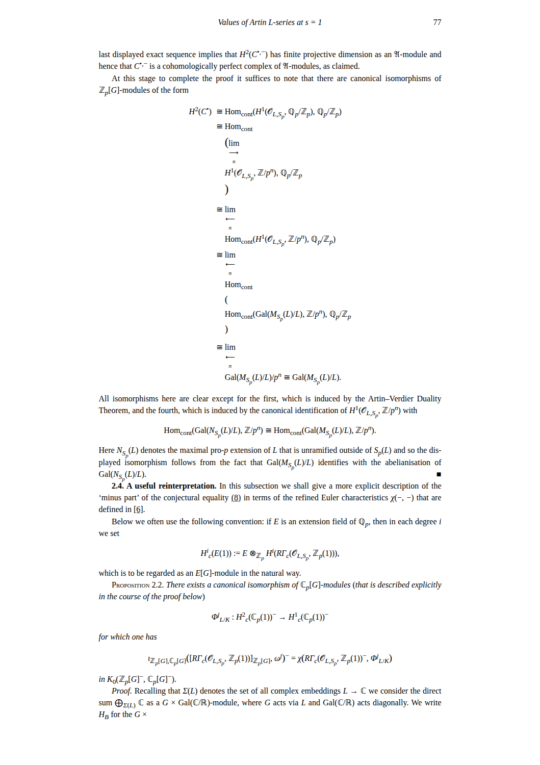Values of Artin L-series at s = 1 77
last displayed exact sequence implies that H2(C•,−) has finite projective dimension as an 𝔄-module and hence that C•,− is a cohomologically perfect complex of 𝔄-modules, as claimed.
At this stage to complete the proof it suffices to note that there are canonical isomorphisms of ℤp[G]-modules of the form
H2(C•) ≅ Homcont(H1(𝒪L,Sp, ℚp/ℤp), ℚp/ℤp)
≅ Homcont(lim⟶n H1(𝒪L,Sp, ℤ/pn), ℚp/ℤp)
≅ lim⟵n Homcont(H1(𝒪L,Sp, ℤ/pn), ℚp/ℤp)
≅ lim⟵n Homcont(Homcont(Gal(MSp(L)/L), ℤ/pn), ℚp/ℤp)
≅ lim⟵n Gal(MSp(L)/L)/pn ≅ Gal(MSp(L)/L).
All isomorphisms here are clear except for the first, which is induced by the Artin–Verdier Duality Theorem, and the fourth, which is induced by the canonical identification of H1(𝒪L,Sp, ℤ/pn) with
Homcont(Gal(NSp(L)/L), ℤ/pn) ≅ Homcont(Gal(MSp(L)/L), ℤ/pn).
Here NSp(L) denotes the maximal pro-p extension of L that is unramified outside of Sp(L) and so the displayed isomorphism follows from the fact that Gal(MSp(L)/L) identifies with the abelianisation of Gal(NSp(L)/L). ■
2.4. A useful reinterpretation. In this subsection we shall give a more explicit description of the ‘minus part’ of the conjectural equality (8) in terms of the refined Euler characteristics χ(−, −) that are defined in [6].
Below we often use the following convention: if E is an extension field of ℚp, then in each degree i we set
Hic(E(1)) := E ⊗ℤp Hi(RΓc(𝒪L,Sp, ℤp(1))),
which is to be regarded as an E[G]-module in the natural way.
Proposition 2.2. There exists a canonical isomorphism of ℂp[G]-modules (that is described explicitly in the course of the proof below)
ΦjL/K : H2c(ℂp(1))− → H1c(ℂp(1))−
for which one has
ιℤp[G],ℂp[G]([RΓc(𝒪L,Sp, ℤp(1))]ℤp[G], ωj)− = χ(RΓc(𝒪L,Sp, ℤp(1))−, ΦjL/K)
in K0(ℤp[G]−, ℂp[G]−).
Proof. Recalling that Σ(L) denotes the set of all complex embeddings L → ℂ we consider the direct sum ⨁Σ(L) ℂ as a G × Gal(ℂ/ℝ)-module, where G acts via L and Gal(ℂ/ℝ) acts diagonally. We write HB for the G ×